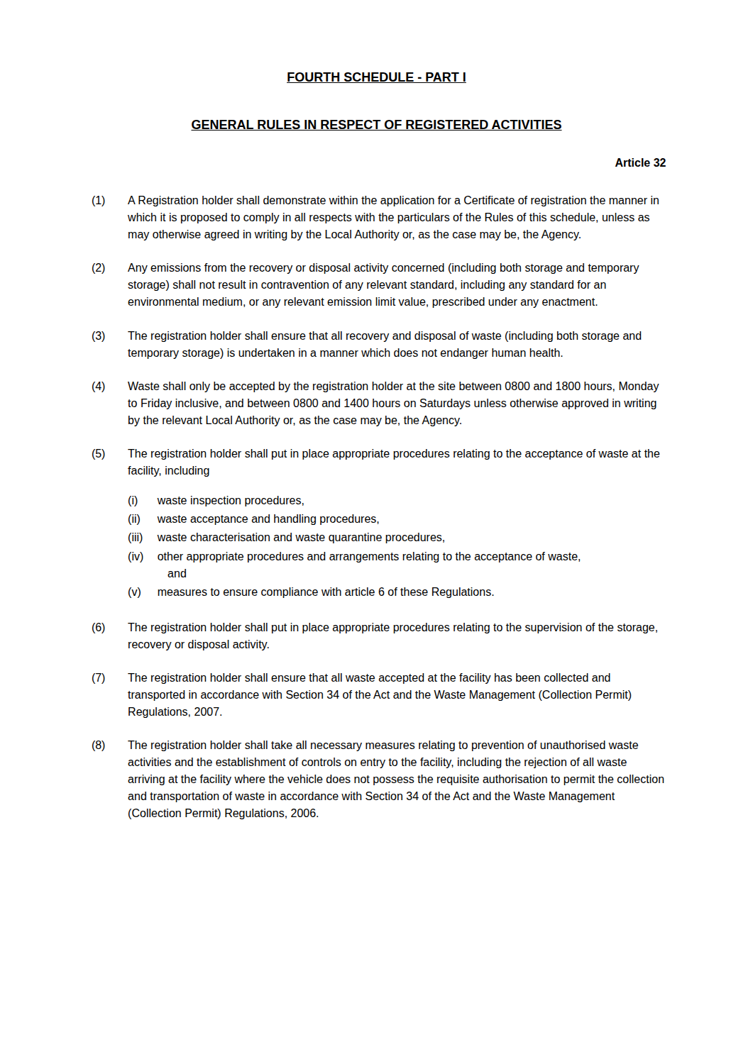FOURTH SCHEDULE - PART I
GENERAL RULES IN RESPECT OF REGISTERED ACTIVITIES
Article 32
(1) A Registration holder shall demonstrate within the application for a Certificate of registration the manner in which it is proposed to comply in all respects with the particulars of the Rules of this schedule, unless as may otherwise agreed in writing by the Local Authority or, as the case may be, the Agency.
(2) Any emissions from the recovery or disposal activity concerned (including both storage and temporary storage) shall not result in contravention of any relevant standard, including any standard for an environmental medium, or any relevant emission limit value, prescribed under any enactment.
(3) The registration holder shall ensure that all recovery and disposal of waste (including both storage and temporary storage) is undertaken in a manner which does not endanger human health.
(4) Waste shall only be accepted by the registration holder at the site between 0800 and 1800 hours, Monday to Friday inclusive, and between 0800 and 1400 hours on Saturdays unless otherwise approved in writing by the relevant Local Authority or, as the case may be, the Agency.
(5) The registration holder shall put in place appropriate procedures relating to the acceptance of waste at the facility, including
(i) waste inspection procedures,
(ii) waste acceptance and handling procedures,
(iii) waste characterisation and waste quarantine procedures,
(iv) other appropriate procedures and arrangements relating to the acceptance of waste, and
(v) measures to ensure compliance with article 6 of these Regulations.
(6) The registration holder shall put in place appropriate procedures relating to the supervision of the storage, recovery or disposal activity.
(7) The registration holder shall ensure that all waste accepted at the facility has been collected and transported in accordance with Section 34 of the Act and the Waste Management (Collection Permit) Regulations, 2007.
(8) The registration holder shall take all necessary measures relating to prevention of unauthorised waste activities and the establishment of controls on entry to the facility, including the rejection of all waste arriving at the facility where the vehicle does not possess the requisite authorisation to permit the collection and transportation of waste in accordance with Section 34 of the Act and the Waste Management (Collection Permit) Regulations, 2006.